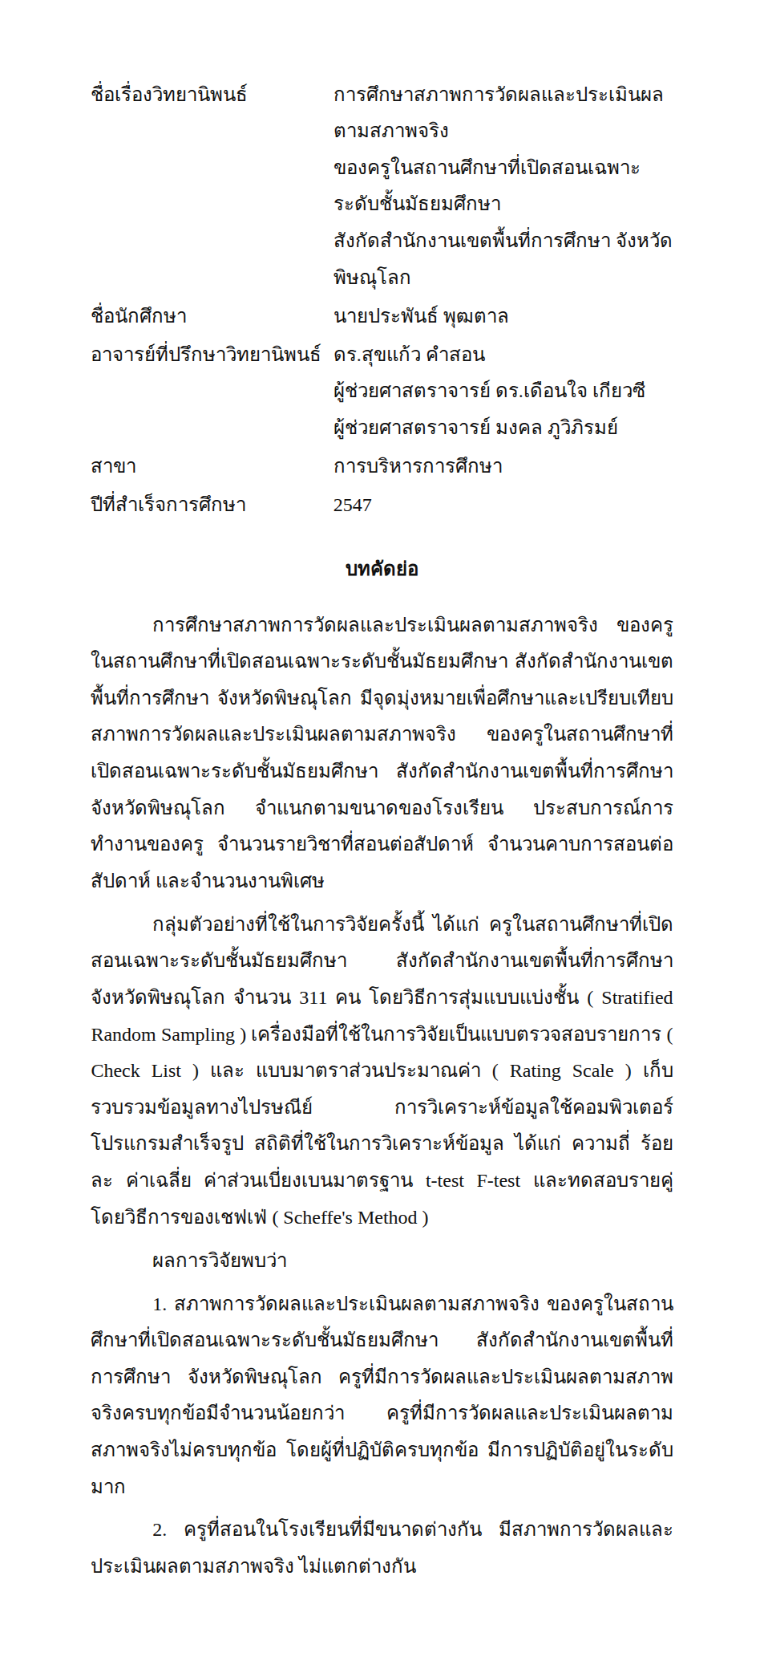| ชื่อเรื่องวิทยานิพนธ์ | การศึกษาสภาพการวัดผลและประเมินผลตามสภาพจริง ของครูในสถานศึกษาที่เปิดสอนเฉพาะระดับชั้นมัธยมศึกษา สังกัดสำนักงานเขตพื้นที่การศึกษา จังหวัดพิษณุโลก |
| ชื่อนักศึกษา | นายประพันธ์ พุฒตาล |
| อาจารย์ที่ปรึกษาวิทยานิพนธ์ | ดร.สุขแก้ว คำสอน ผู้ช่วยศาสตราจารย์ ดร.เดือนใจ เกียวซี ผู้ช่วยศาสตราจารย์ มงคล ภูวิภิรมย์ |
| สาขา | การบริหารการศึกษา |
| ปีที่สำเร็จการศึกษา | 2547 |
บทคัดย่อ
การศึกษาสภาพการวัดผลและประเมินผลตามสภาพจริง ของครูในสถานศึกษาที่เปิดสอนเฉพาะระดับชั้นมัธยมศึกษา สังกัดสำนักงานเขตพื้นที่การศึกษา จังหวัดพิษณุโลก มีจุดมุ่งหมายเพื่อศึกษาและเปรียบเทียบสภาพการวัดผลและประเมินผลตามสภาพจริง ของครูในสถานศึกษาที่เปิดสอนเฉพาะระดับชั้นมัธยมศึกษา สังกัดสำนักงานเขตพื้นที่การศึกษา จังหวัดพิษณุโลก จำแนกตามขนาดของโรงเรียน ประสบการณ์การทำงานของครู จำนวนรายวิชาที่สอนต่อสัปดาห์ จำนวนคาบการสอนต่อสัปดาห์ และจำนวนงานพิเศษ
กลุ่มตัวอย่างที่ใช้ในการวิจัยครั้งนี้ ได้แก่ ครูในสถานศึกษาที่เปิดสอนเฉพาะระดับชั้นมัธยมศึกษา สังกัดสำนักงานเขตพื้นที่การศึกษา จังหวัดพิษณุโลก จำนวน 311 คน โดยวิธีการสุ่มแบบแบ่งชั้น ( Stratified Random Sampling ) เครื่องมือที่ใช้ในการวิจัยเป็นแบบตรวจสอบรายการ ( Check List ) และ แบบมาตราส่วนประมาณค่า ( Rating Scale ) เก็บรวบรวมข้อมูลทางไปรษณีย์ การวิเคราะห์ข้อมูลใช้คอมพิวเตอร์โปรแกรมสำเร็จรูป สถิติที่ใช้ในการวิเคราะห์ข้อมูล ได้แก่ ความถี่ ร้อยละ ค่าเฉลี่ย ค่าส่วนเบี่ยงเบนมาตรฐาน t-test F-test และทดสอบรายคู่ โดยวิธีการของเชฟเฟ่ ( Scheffe's Method )
ผลการวิจัยพบว่า
1. สภาพการวัดผลและประเมินผลตามสภาพจริง ของครูในสถานศึกษาที่เปิดสอนเฉพาะระดับชั้นมัธยมศึกษา สังกัดสำนักงานเขตพื้นที่การศึกษา จังหวัดพิษณุโลก ครูที่มีการวัดผลและประเมินผลตามสภาพจริงครบทุกข้อมีจำนวนน้อยกว่า ครูที่มีการวัดผลและประเมินผลตามสภาพจริงไม่ครบทุกข้อ โดยผู้ที่ปฏิบัติครบทุกข้อ มีการปฏิบัติอยู่ในระดับมาก
2. ครูที่สอนในโรงเรียนที่มีขนาดต่างกัน มีสภาพการวัดผลและประเมินผลตามสภาพจริง ไม่แตกต่างกัน